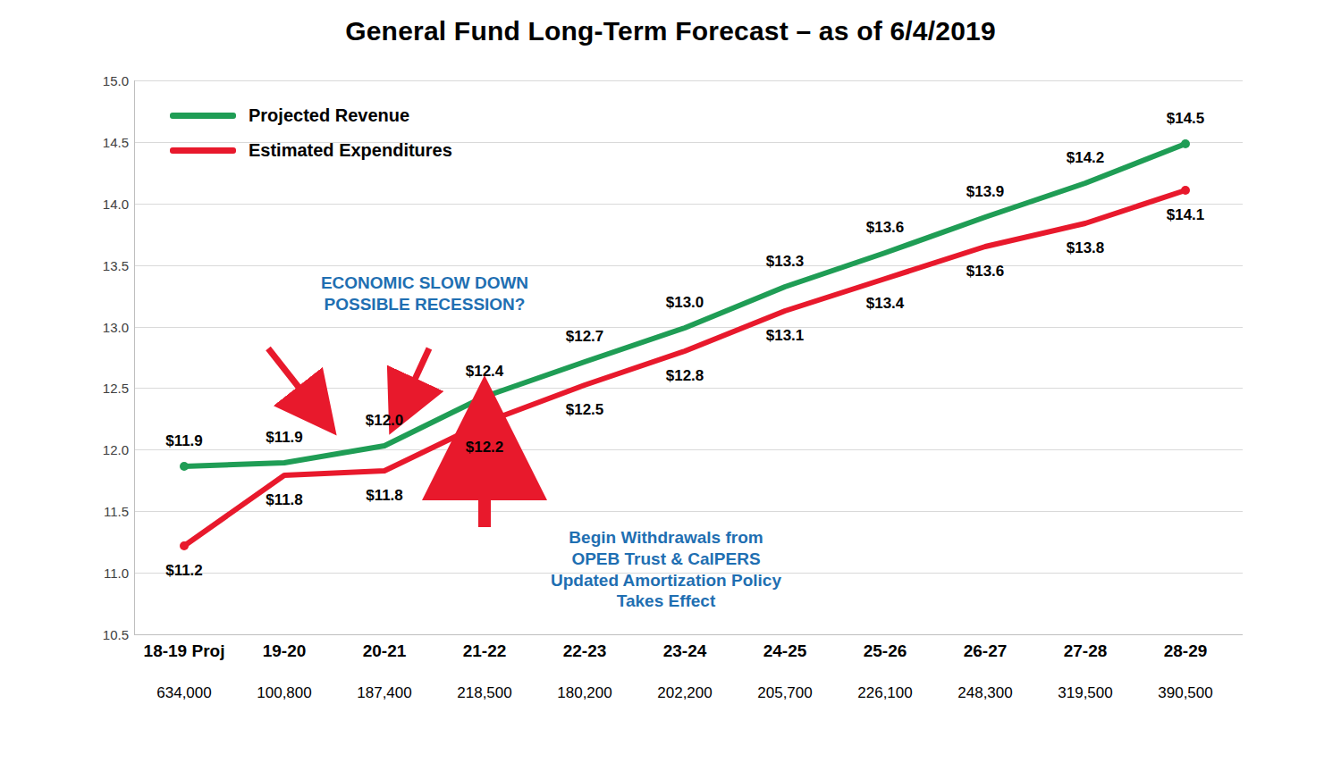General Fund Long-Term Forecast – as of 6/4/2019
15.0 14.5 14.0 13.5 13.0 12.5 12.0 11.5 11.0 10.5
Projected Revenue
Estimated Expenditures
$11.9
$11.9
$12.0
$12.4
$12.7
$13.0
$13.3
$13.6
$13.9
$14.2
$14.5
$11.2
$11.8
$11.8
$12.2
$12.5
$12.8
$13.1
$13.4
$13.6
$13.8
$14.1
ECONOMIC SLOW DOWN
POSSIBLE RECESSION?
Begin Withdrawals from
OPEB Trust & CalPERS
Updated Amortization Policy
Takes Effect
18-19 Proj
19-20
20-21
21-22
22-23
23-24
24-25
25-26
26-27
27-28
28-29
634,000
100,800
187,400
218,500
180,200
202,200
205,700
226,100
248,300
319,500
390,500